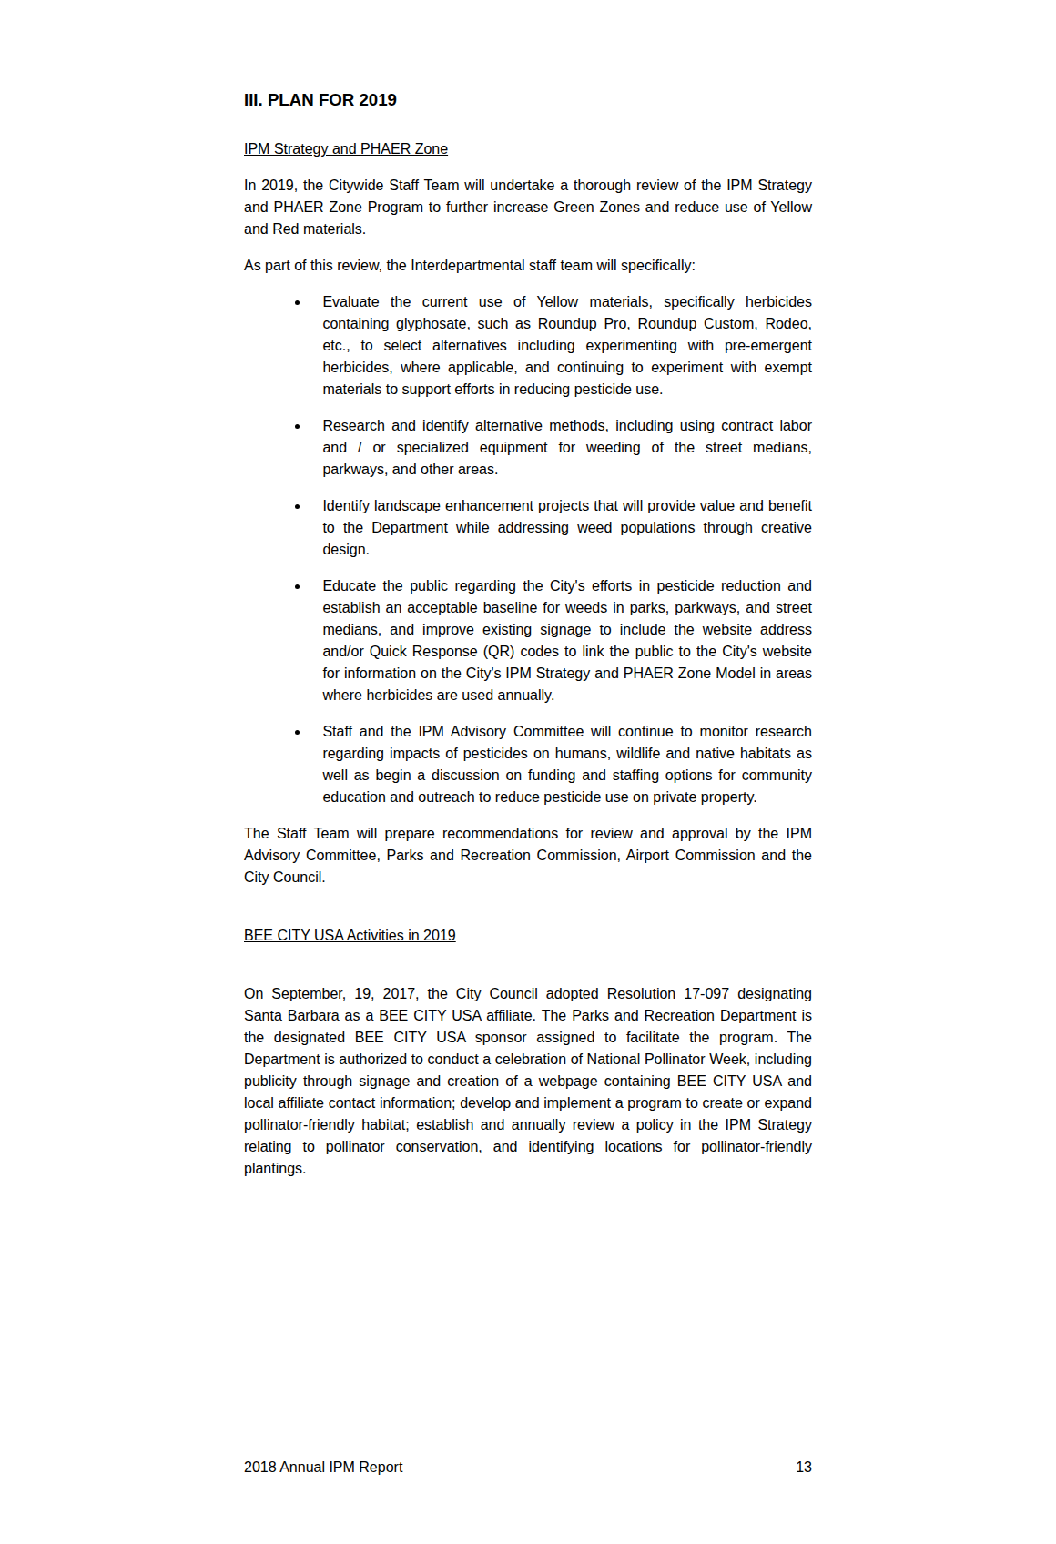III. PLAN FOR 2019
IPM Strategy and PHAER Zone
In 2019, the Citywide Staff Team will undertake a thorough review of the IPM Strategy and PHAER Zone Program to further increase Green Zones and reduce use of Yellow and Red materials.
As part of this review, the Interdepartmental staff team will specifically:
Evaluate the current use of Yellow materials, specifically herbicides containing glyphosate, such as Roundup Pro, Roundup Custom, Rodeo, etc., to select alternatives including experimenting with pre-emergent herbicides, where applicable, and continuing to experiment with exempt materials to support efforts in reducing pesticide use.
Research and identify alternative methods, including using contract labor and / or specialized equipment for weeding of the street medians, parkways, and other areas.
Identify landscape enhancement projects that will provide value and benefit to the Department while addressing weed populations through creative design.
Educate the public regarding the City's efforts in pesticide reduction and establish an acceptable baseline for weeds in parks, parkways, and street medians, and improve existing signage to include the website address and/or Quick Response (QR) codes to link the public to the City's website for information on the City's IPM Strategy and PHAER Zone Model in areas where herbicides are used annually.
Staff and the IPM Advisory Committee will continue to monitor research regarding impacts of pesticides on humans, wildlife and native habitats as well as begin a discussion on funding and staffing options for community education and outreach to reduce pesticide use on private property.
The Staff Team will prepare recommendations for review and approval by the IPM Advisory Committee, Parks and Recreation Commission, Airport Commission and the City Council.
BEE CITY USA Activities in 2019
On September, 19, 2017, the City Council adopted Resolution 17-097 designating Santa Barbara as a BEE CITY USA affiliate. The Parks and Recreation Department is the designated BEE CITY USA sponsor assigned to facilitate the program. The Department is authorized to conduct a celebration of National Pollinator Week, including publicity through signage and creation of a webpage containing BEE CITY USA and local affiliate contact information; develop and implement a program to create or expand pollinator-friendly habitat; establish and annually review a policy in the IPM Strategy relating to pollinator conservation, and identifying locations for pollinator-friendly plantings.
2018 Annual IPM Report 13